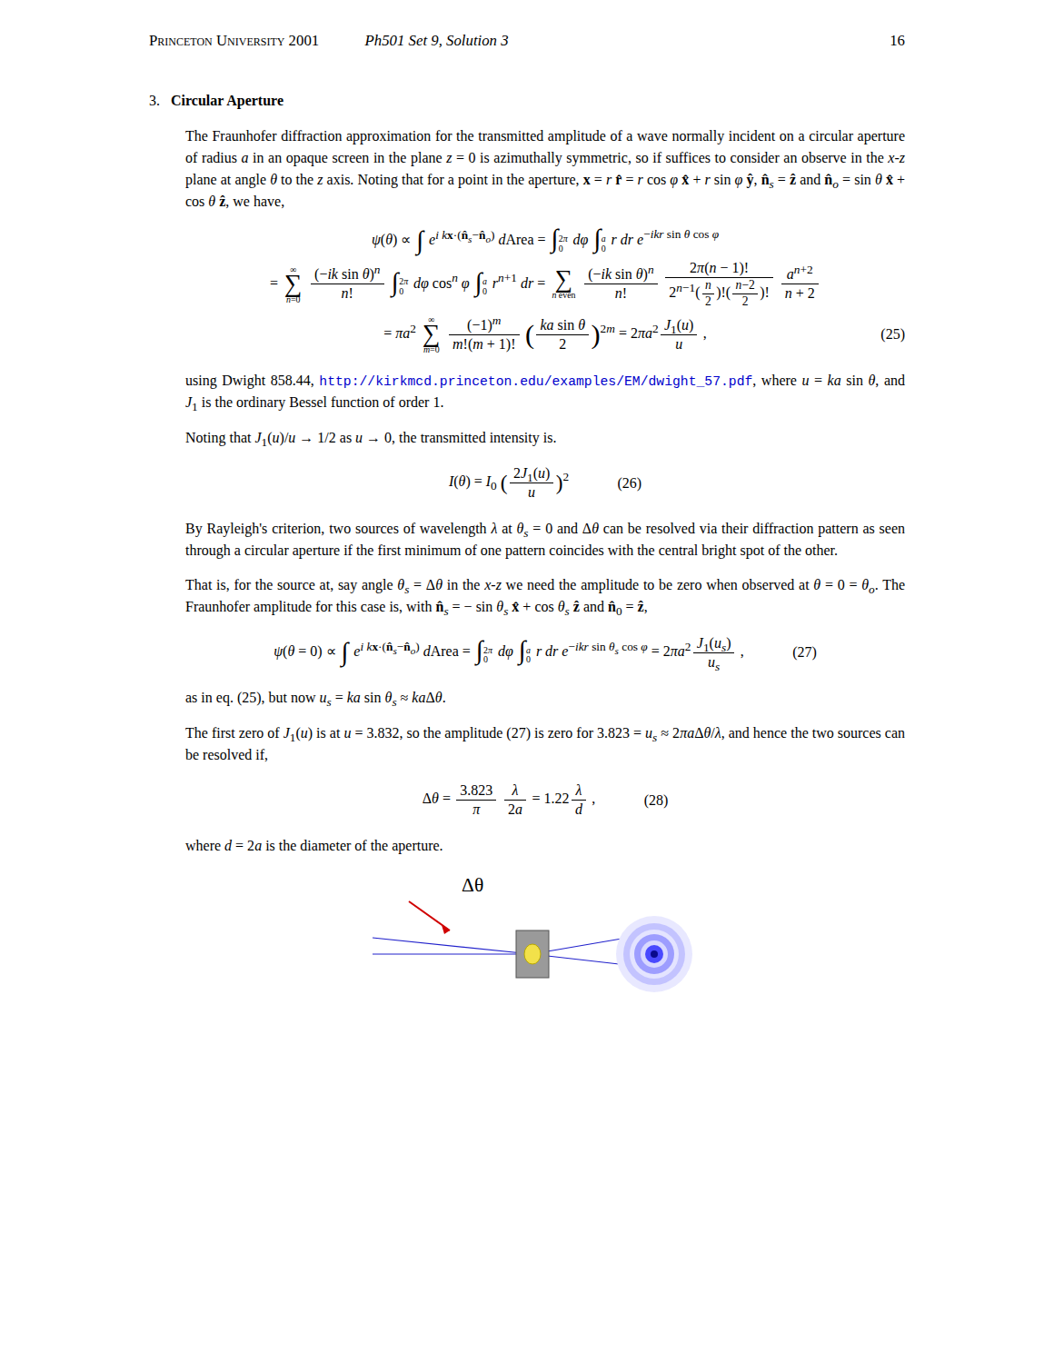Princeton University 2001
Ph501 Set 9, Solution 3
16
3.
Circular Aperture
The Fraunhofer diffraction approximation for the transmitted amplitude of a wave normally incident on a circular aperture of radius a in an opaque screen in the plane z = 0 is azimuthally symmetric, so if suffices to consider an observe in the x-z plane at angle θ to the z axis. Noting that for a point in the aperture, x = r r̂ = r cos φ x̂ + r sin φ ŷ, n̂s = ẑ and n̂o = sin θ x̂ + cos θ ẑ, we have,
ψ(θ) ∝ ∫ ei k x·(n̂s−n̂o) d Area = ∫2π 0 dφ ∫a 0 r dr e−ikr sin θ cos φ
= ∞∑n=0 (−ik sin θ)n n! ∫2π 0 dφ cosn φ ∫a 0 rn+1 dr = ∑n even (−ik sin θ)n n! 2π(n − 1)!2n−1(n 2)!(n−22)! an+2 n + 2
= πa2 ∞∑m=0 (−1)m m!(m + 1)! (ka sin θ 2)2m = 2πa2J1(u) u , (25)
using Dwight 858.44, http://kirkmcd.princeton.edu/examples/EM/dwight_57.pdf, where u = ka sin θ, and J1 is the ordinary Bessel function of order 1.
Noting that J1(u)/u → 1/2 as u → 0, the transmitted intensity is.
I(θ) = I0 (2J1(u) u)2
(26)
By Rayleigh's criterion, two sources of wavelength λ at θs = 0 and Δθ can be resolved via their diffraction pattern as seen through a circular aperture if the first minimum of one pattern coincides with the central bright spot of the other.
That is, for the source at, say angle θs = Δθ in the x-z we need the amplitude to be zero when observed at θ = 0 = θo. The Fraunhofer amplitude for this case is, with n̂s = − sin θs x̂ + cos θs ẑ and n̂0 = ẑ,
ψ(θ = 0) ∝ ∫ ei k x·(n̂s−n̂o) d Area = ∫2π 0 dφ ∫a 0 r dr e−ikr sin θs cos φ = 2πa2J1(us) us ,
(27)
as in eq. (25), but now us = ka sin θs ≈ ka Δθ.
The first zero of J1(u) is at u = 3.832, so the amplitude (27) is zero for 3.823 = us ≈ 2πa Δθ/λ, and hence the two sources can be resolved if,
Δθ = 3.823 π λ 2a = 1.22λd ,
(28)
where d = 2a is the diameter of the aperture.
Δθ